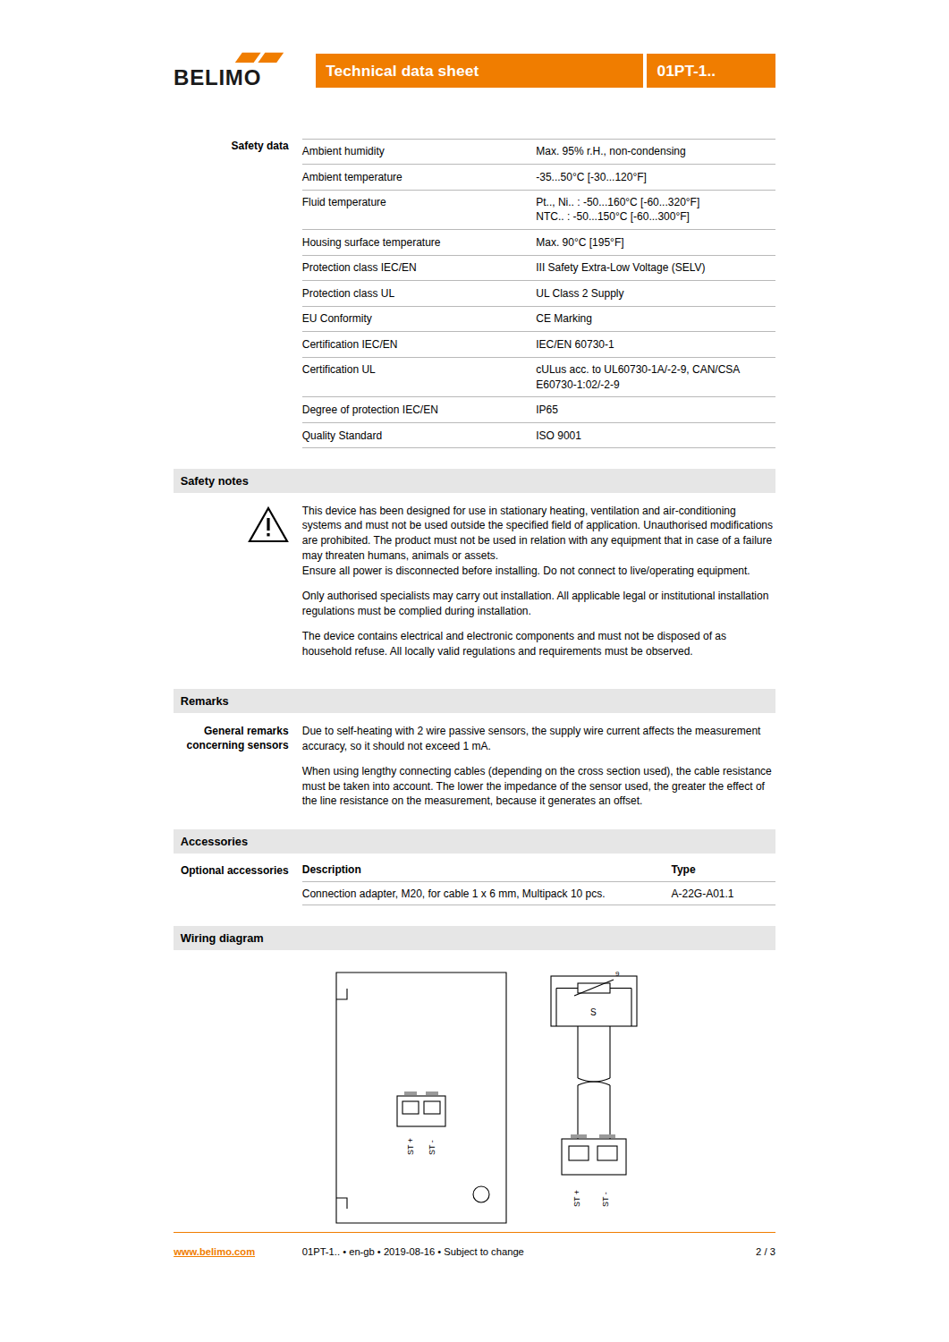BELIMO
Technical data sheet
01PT-1..
Safety data
| Ambient humidity | Max. 95% r.H., non-condensing |
| Ambient temperature | -35...50°C [-30...120°F] |
| Fluid temperature | Pt.., Ni.. : -50...160°C [-60...320°F] NTC.. : -50...150°C [-60...300°F] |
| Housing surface temperature | Max. 90°C [195°F] |
| Protection class IEC/EN | III Safety Extra-Low Voltage (SELV) |
| Protection class UL | UL Class 2 Supply |
| EU Conformity | CE Marking |
| Certification IEC/EN | IEC/EN 60730-1 |
| Certification UL | cULus acc. to UL60730-1A/-2-9, CAN/CSA E60730-1:02/-2-9 |
| Degree of protection IEC/EN | IP65 |
| Quality Standard | ISO 9001 |
Safety notes
This device has been designed for use in stationary heating, ventilation and air-conditioning systems and must not be used outside the specified field of application. Unauthorised modifications are prohibited. The product must not be used in relation with any equipment that in case of a failure may threaten humans, animals or assets.
Ensure all power is disconnected before installing. Do not connect to live/operating equipment.
Only authorised specialists may carry out installation. All applicable legal or institutional installation regulations must be complied during installation.
The device contains electrical and electronic components and must not be disposed of as household refuse. All locally valid regulations and requirements must be observed.
Remarks
General remarks concerning sensors
Due to self-heating with 2 wire passive sensors, the supply wire current affects the measurement accuracy, so it should not exceed 1 mA.
When using lengthy connecting cables (depending on the cross section used), the cable resistance must be taken into account. The lower the impedance of the sensor used, the greater the effect of the line resistance on the measurement, because it generates an offset.
Accessories
Optional accessories
| Description | Type |
| --- | --- |
| Connection adapter, M20, for cable 1 x 6 mm, Multipack 10 pcs. | A-22G-A01.1 |
Wiring diagram
ST + ST - S 9 ST + ST -
www.belimo.com
01PT-1.. • en-gb • 2019-08-16 • Subject to change
2 / 3